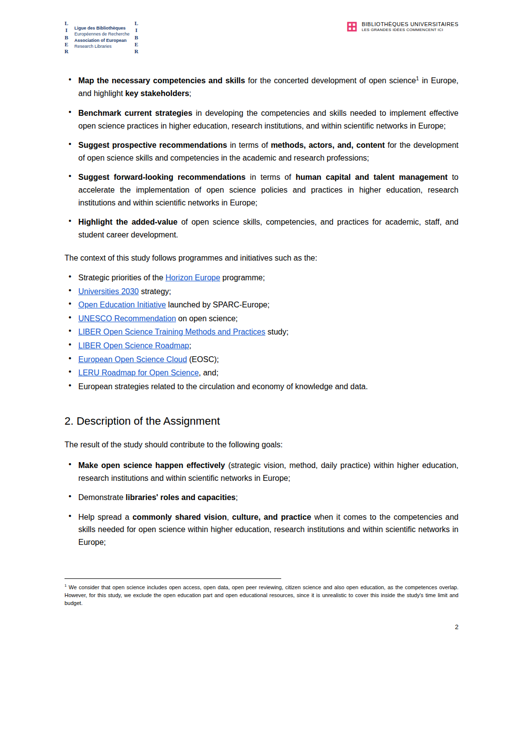L
I
B
E
R
Ligue des Bibliothèques
Européennes de Recherche
Association of European
Research Libraries
L
I
B
E
R
⊞
BIBLIOTHÈQUES UNIVERSITAIRES
LES GRANDES IDÉES COMMENCENT ICI
Map the necessary competencies and skills for the concerted development of open science1 in Europe, and highlight key stakeholders;
Benchmark current strategies in developing the competencies and skills needed to implement effective open science practices in higher education, research institutions, and within scientific networks in Europe;
Suggest prospective recommendations in terms of methods, actors, and, content for the development of open science skills and competencies in the academic and research professions;
Suggest forward-looking recommendations in terms of human capital and talent management to accelerate the implementation of open science policies and practices in higher education, research institutions and within scientific networks in Europe;
Highlight the added-value of open science skills, competencies, and practices for academic, staff, and student career development.
The context of this study follows programmes and initiatives such as the:
Strategic priorities of the Horizon Europe programme;
Universities 2030 strategy;
Open Education Initiative launched by SPARC-Europe;
UNESCO Recommendation on open science;
LIBER Open Science Training Methods and Practices study;
LIBER Open Science Roadmap;
European Open Science Cloud (EOSC);
LERU Roadmap for Open Science, and;
European strategies related to the circulation and economy of knowledge and data.
2. Description of the Assignment
The result of the study should contribute to the following goals:
Make open science happen effectively (strategic vision, method, daily practice) within higher education, research institutions and within scientific networks in Europe;
Demonstrate libraries' roles and capacities;
Help spread a commonly shared vision, culture, and practice when it comes to the competencies and skills needed for open science within higher education, research institutions and within scientific networks in Europe;
1 We consider that open science includes open access, open data, open peer reviewing, citizen science and also open education, as the competences overlap. However, for this study, we exclude the open education part and open educational resources, since it is unrealistic to cover this inside the study's time limit and budget.
2